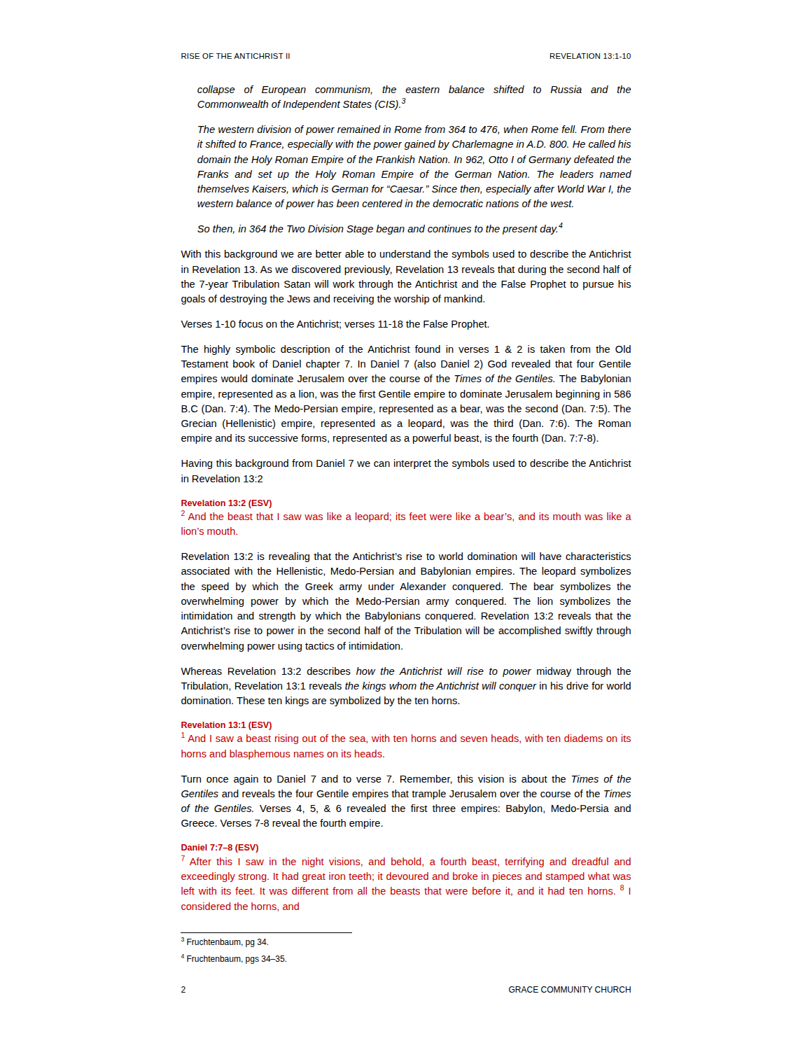Rise of the Antichrist II Revelation 13:1-10
collapse of European communism, the eastern balance shifted to Russia and the Commonwealth of Independent States (CIS).3
The western division of power remained in Rome from 364 to 476, when Rome fell. From there it shifted to France, especially with the power gained by Charlemagne in A.D. 800. He called his domain the Holy Roman Empire of the Frankish Nation. In 962, Otto I of Germany defeated the Franks and set up the Holy Roman Empire of the German Nation. The leaders named themselves Kaisers, which is German for “Caesar.” Since then, especially after World War I, the western balance of power has been centered in the democratic nations of the west.
So then, in 364 the Two Division Stage began and continues to the present day.4
With this background we are better able to understand the symbols used to describe the Antichrist in Revelation 13. As we discovered previously, Revelation 13 reveals that during the second half of the 7-year Tribulation Satan will work through the Antichrist and the False Prophet to pursue his goals of destroying the Jews and receiving the worship of mankind.
Verses 1-10 focus on the Antichrist; verses 11-18 the False Prophet.
The highly symbolic description of the Antichrist found in verses 1 & 2 is taken from the Old Testament book of Daniel chapter 7. In Daniel 7 (also Daniel 2) God revealed that four Gentile empires would dominate Jerusalem over the course of the Times of the Gentiles. The Babylonian empire, represented as a lion, was the first Gentile empire to dominate Jerusalem beginning in 586 B.C (Dan. 7:4). The Medo-Persian empire, represented as a bear, was the second (Dan. 7:5). The Grecian (Hellenistic) empire, represented as a leopard, was the third (Dan. 7:6). The Roman empire and its successive forms, represented as a powerful beast, is the fourth (Dan. 7:7-8).
Having this background from Daniel 7 we can interpret the symbols used to describe the Antichrist in Revelation 13:2
Revelation 13:2 (ESV)
2 And the beast that I saw was like a leopard; its feet were like a bear’s, and its mouth was like a lion’s mouth.
Revelation 13:2 is revealing that the Antichrist’s rise to world domination will have characteristics associated with the Hellenistic, Medo-Persian and Babylonian empires. The leopard symbolizes the speed by which the Greek army under Alexander conquered. The bear symbolizes the overwhelming power by which the Medo-Persian army conquered. The lion symbolizes the intimidation and strength by which the Babylonians conquered. Revelation 13:2 reveals that the Antichrist’s rise to power in the second half of the Tribulation will be accomplished swiftly through overwhelming power using tactics of intimidation.
Whereas Revelation 13:2 describes how the Antichrist will rise to power midway through the Tribulation, Revelation 13:1 reveals the kings whom the Antichrist will conquer in his drive for world domination. These ten kings are symbolized by the ten horns.
Revelation 13:1 (ESV)
1 And I saw a beast rising out of the sea, with ten horns and seven heads, with ten diadems on its horns and blasphemous names on its heads.
Turn once again to Daniel 7 and to verse 7. Remember, this vision is about the Times of the Gentiles and reveals the four Gentile empires that trample Jerusalem over the course of the Times of the Gentiles. Verses 4, 5, & 6 revealed the first three empires: Babylon, Medo-Persia and Greece. Verses 7-8 reveal the fourth empire.
Daniel 7:7–8 (ESV)
7 After this I saw in the night visions, and behold, a fourth beast, terrifying and dreadful and exceedingly strong. It had great iron teeth; it devoured and broke in pieces and stamped what was left with its feet. It was different from all the beasts that were before it, and it had ten horns. 8 I considered the horns, and
3 Fruchtenbaum, pg 34.
4 Fruchtenbaum, pgs 34–35.
2 Grace Community Church